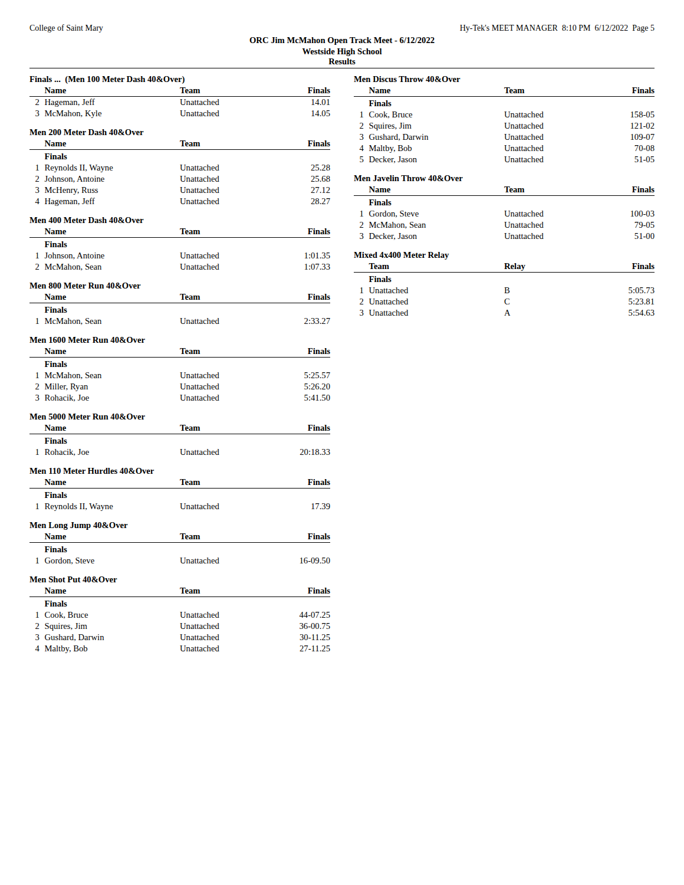College of Saint Mary
Hy-Tek's MEET MANAGER 8:10 PM 6/12/2022 Page 5
ORC Jim McMahon Open Track Meet - 6/12/2022
Westside High School
Results
Finals ... (Men 100 Meter Dash 40&Over)
| | Name | Team | Finals |
| --- | --- | --- | --- |
| 2 | Hageman, Jeff | Unattached | 14.01 |
| 3 | McMahon, Kyle | Unattached | 14.05 |
Men 200 Meter Dash 40&Over
| | Name | Team | Finals |
| --- | --- | --- | --- |
| | Finals | | |
| 1 | Reynolds II, Wayne | Unattached | 25.28 |
| 2 | Johnson, Antoine | Unattached | 25.68 |
| 3 | McHenry, Russ | Unattached | 27.12 |
| 4 | Hageman, Jeff | Unattached | 28.27 |
Men 400 Meter Dash 40&Over
| | Name | Team | Finals |
| --- | --- | --- | --- |
| | Finals | | |
| 1 | Johnson, Antoine | Unattached | 1:01.35 |
| 2 | McMahon, Sean | Unattached | 1:07.33 |
Men 800 Meter Run 40&Over
| | Name | Team | Finals |
| --- | --- | --- | --- |
| | Finals | | |
| 1 | McMahon, Sean | Unattached | 2:33.27 |
Men 1600 Meter Run 40&Over
| | Name | Team | Finals |
| --- | --- | --- | --- |
| | Finals | | |
| 1 | McMahon, Sean | Unattached | 5:25.57 |
| 2 | Miller, Ryan | Unattached | 5:26.20 |
| 3 | Rohacik, Joe | Unattached | 5:41.50 |
Men 5000 Meter Run 40&Over
| | Name | Team | Finals |
| --- | --- | --- | --- |
| | Finals | | |
| 1 | Rohacik, Joe | Unattached | 20:18.33 |
Men 110 Meter Hurdles 40&Over
| | Name | Team | Finals |
| --- | --- | --- | --- |
| | Finals | | |
| 1 | Reynolds II, Wayne | Unattached | 17.39 |
Men Long Jump 40&Over
| | Name | Team | Finals |
| --- | --- | --- | --- |
| | Finals | | |
| 1 | Gordon, Steve | Unattached | 16-09.50 |
Men Shot Put 40&Over
| | Name | Team | Finals |
| --- | --- | --- | --- |
| | Finals | | |
| 1 | Cook, Bruce | Unattached | 44-07.25 |
| 2 | Squires, Jim | Unattached | 36-00.75 |
| 3 | Gushard, Darwin | Unattached | 30-11.25 |
| 4 | Maltby, Bob | Unattached | 27-11.25 |
Men Discus Throw 40&Over
| | Name | Team | Finals |
| --- | --- | --- | --- |
| | Finals | | |
| 1 | Cook, Bruce | Unattached | 158-05 |
| 2 | Squires, Jim | Unattached | 121-02 |
| 3 | Gushard, Darwin | Unattached | 109-07 |
| 4 | Maltby, Bob | Unattached | 70-08 |
| 5 | Decker, Jason | Unattached | 51-05 |
Men Javelin Throw 40&Over
| | Name | Team | Finals |
| --- | --- | --- | --- |
| | Finals | | |
| 1 | Gordon, Steve | Unattached | 100-03 |
| 2 | McMahon, Sean | Unattached | 79-05 |
| 3 | Decker, Jason | Unattached | 51-00 |
Mixed 4x400 Meter Relay
| | Team | Relay | Finals |
| --- | --- | --- | --- |
| | Finals | | |
| 1 | Unattached | B | 5:05.73 |
| 2 | Unattached | C | 5:23.81 |
| 3 | Unattached | A | 5:54.63 |